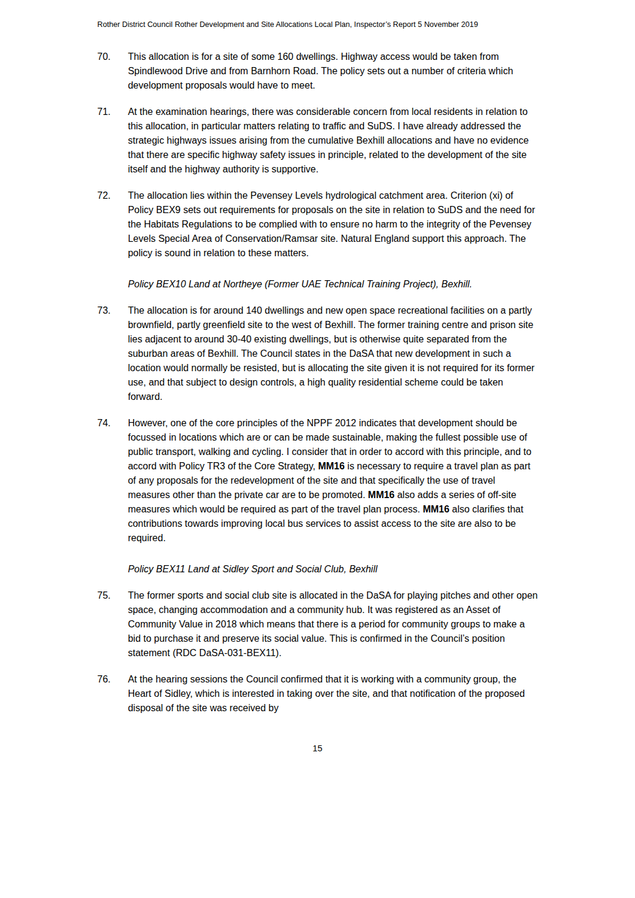Rother District Council Rother Development and Site Allocations Local Plan, Inspector’s Report 5 November 2019
70. This allocation is for a site of some 160 dwellings. Highway access would be taken from Spindlewood Drive and from Barnhorn Road. The policy sets out a number of criteria which development proposals would have to meet.
71. At the examination hearings, there was considerable concern from local residents in relation to this allocation, in particular matters relating to traffic and SuDS. I have already addressed the strategic highways issues arising from the cumulative Bexhill allocations and have no evidence that there are specific highway safety issues in principle, related to the development of the site itself and the highway authority is supportive.
72. The allocation lies within the Pevensey Levels hydrological catchment area. Criterion (xi) of Policy BEX9 sets out requirements for proposals on the site in relation to SuDS and the need for the Habitats Regulations to be complied with to ensure no harm to the integrity of the Pevensey Levels Special Area of Conservation/Ramsar site. Natural England support this approach. The policy is sound in relation to these matters.
Policy BEX10 Land at Northeye (Former UAE Technical Training Project), Bexhill.
73. The allocation is for around 140 dwellings and new open space recreational facilities on a partly brownfield, partly greenfield site to the west of Bexhill. The former training centre and prison site lies adjacent to around 30-40 existing dwellings, but is otherwise quite separated from the suburban areas of Bexhill. The Council states in the DaSA that new development in such a location would normally be resisted, but is allocating the site given it is not required for its former use, and that subject to design controls, a high quality residential scheme could be taken forward.
74. However, one of the core principles of the NPPF 2012 indicates that development should be focussed in locations which are or can be made sustainable, making the fullest possible use of public transport, walking and cycling. I consider that in order to accord with this principle, and to accord with Policy TR3 of the Core Strategy, MM16 is necessary to require a travel plan as part of any proposals for the redevelopment of the site and that specifically the use of travel measures other than the private car are to be promoted. MM16 also adds a series of off-site measures which would be required as part of the travel plan process. MM16 also clarifies that contributions towards improving local bus services to assist access to the site are also to be required.
Policy BEX11 Land at Sidley Sport and Social Club, Bexhill
75. The former sports and social club site is allocated in the DaSA for playing pitches and other open space, changing accommodation and a community hub. It was registered as an Asset of Community Value in 2018 which means that there is a period for community groups to make a bid to purchase it and preserve its social value. This is confirmed in the Council’s position statement (RDC DaSA-031-BEX11).
76. At the hearing sessions the Council confirmed that it is working with a community group, the Heart of Sidley, which is interested in taking over the site, and that notification of the proposed disposal of the site was received by
15